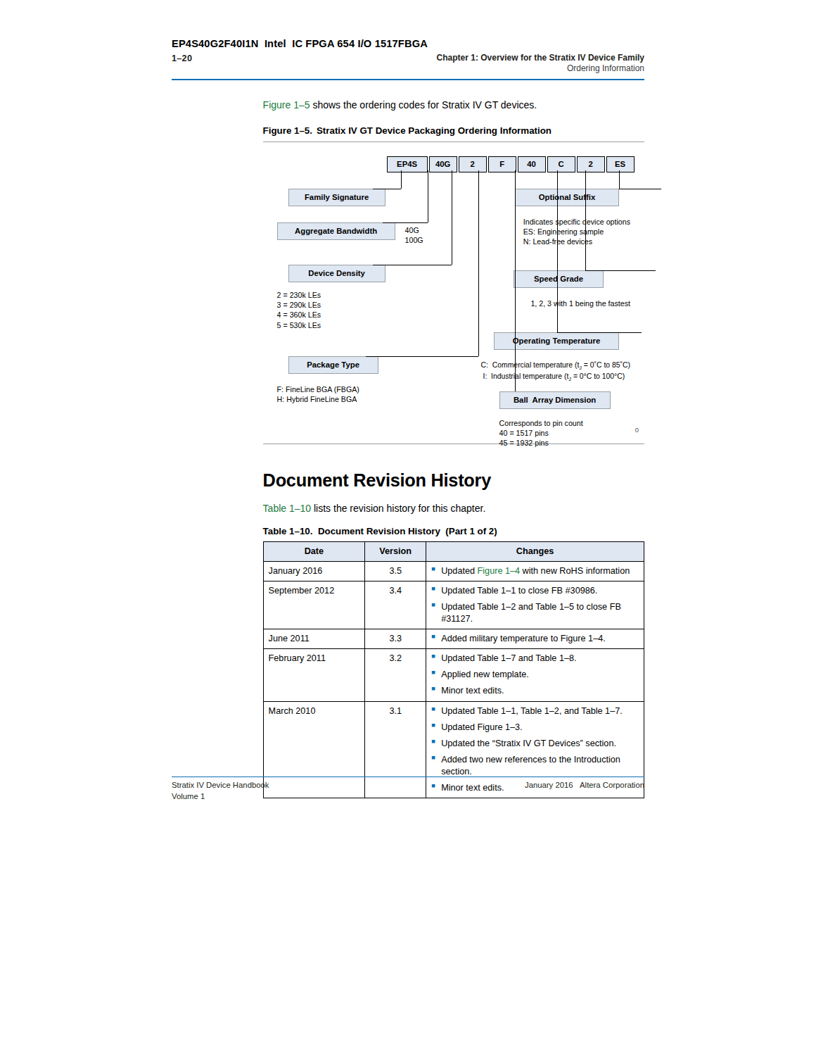EP4S40G2F40I1N Intel IC FPGA 654 I/O 1517FBGA
1–20
Chapter 1: Overview for the Stratix IV Device Family
Ordering Information
Figure 1–5 shows the ordering codes for Stratix IV GT devices.
Figure 1–5. Stratix IV GT Device Packaging Ordering Information
EP4S
40G
2
F
40
C
2
ES
Family Signature
Aggregate Bandwidth
Device Density
Package Type
40G
100G
2 = 230k LEs
3 = 290k LEs
4 = 360k LEs
5 = 530k LEs
F: FineLine BGA (FBGA)
H: Hybrid FineLine BGA
Ball Array Dimension
Corresponds to pin count
40 = 1517 pins
45 = 1932 pins
Optional Suffix
Indicates specific device options
ES: Engineering sample
N: Lead-free devices
Speed Grade
1, 2, 3 with 1 being the fastest
Operating Temperature
C: Commercial temperature (tJ = 0˚C to 85˚C)
I: Industrial temperature (tJ = 0°C to 100°C)
0
Document Revision History
Table 1–10 lists the revision history for this chapter.
Table 1–10. Document Revision History (Part 1 of 2)
| Date | Version | Changes |
| --- | --- | --- |
| January 2016 | 3.5 | Updated Figure 1–4 with new RoHS information |
| September 2012 | 3.4 | Updated Table 1–1 to close FB #30986. Updated Table 1–2 and Table 1–5 to close FB #31127. |
| June 2011 | 3.3 | Added military temperature to Figure 1–4. |
| February 2011 | 3.2 | Updated Table 1–7 and Table 1–8. Applied new template. Minor text edits. |
| March 2010 | 3.1 | Updated Table 1–1, Table 1–2, and Table 1–7. Updated Figure 1–3. Updated the “Stratix IV GT Devices” section. Added two new references to the Introduction section. Minor text edits. |
Stratix IV Device Handbook
Volume 1
January 2016 Altera Corporation